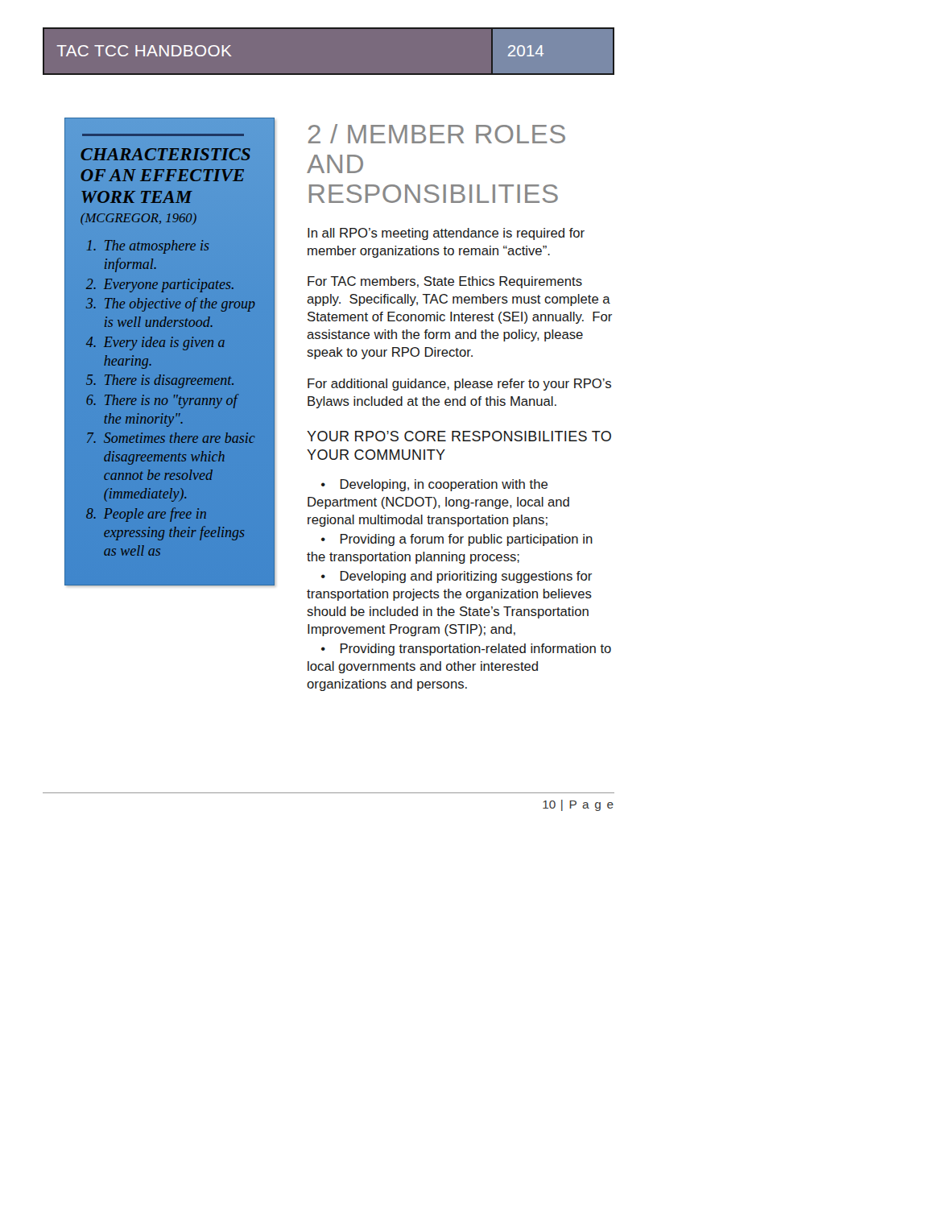TAC TCC HANDBOOK
2014
CHARACTERISTICS OF AN EFFECTIVE WORK TEAM
(MCGREGOR, 1960)
The atmosphere is informal.
Everyone participates.
The objective of the group is well understood.
Every idea is given a hearing.
There is disagreement.
There is no "tyranny of the minority".
Sometimes there are basic disagreements which cannot be resolved (immediately).
People are free in expressing their feelings as well as
2 / MEMBER ROLES AND RESPONSIBILITIES
In all RPO’s meeting attendance is required for member organizations to remain “active”.
For TAC members, State Ethics Requirements apply. Specifically, TAC members must complete a Statement of Economic Interest (SEI) annually. For assistance with the form and the policy, please speak to your RPO Director.
For additional guidance, please refer to your RPO’s Bylaws included at the end of this Manual.
YOUR RPO’S CORE RESPONSIBILITIES TO YOUR COMMUNITY
•Developing, in cooperation with the Department (NCDOT), long-range, local and regional multimodal transportation plans;
•Providing a forum for public participation in the transportation planning process;
•Developing and prioritizing suggestions for transportation projects the organization believes should be included in the State’s Transportation Improvement Program (STIP); and,
•Providing transportation-related information to local governments and other interested organizations and persons.
10 | P a g e